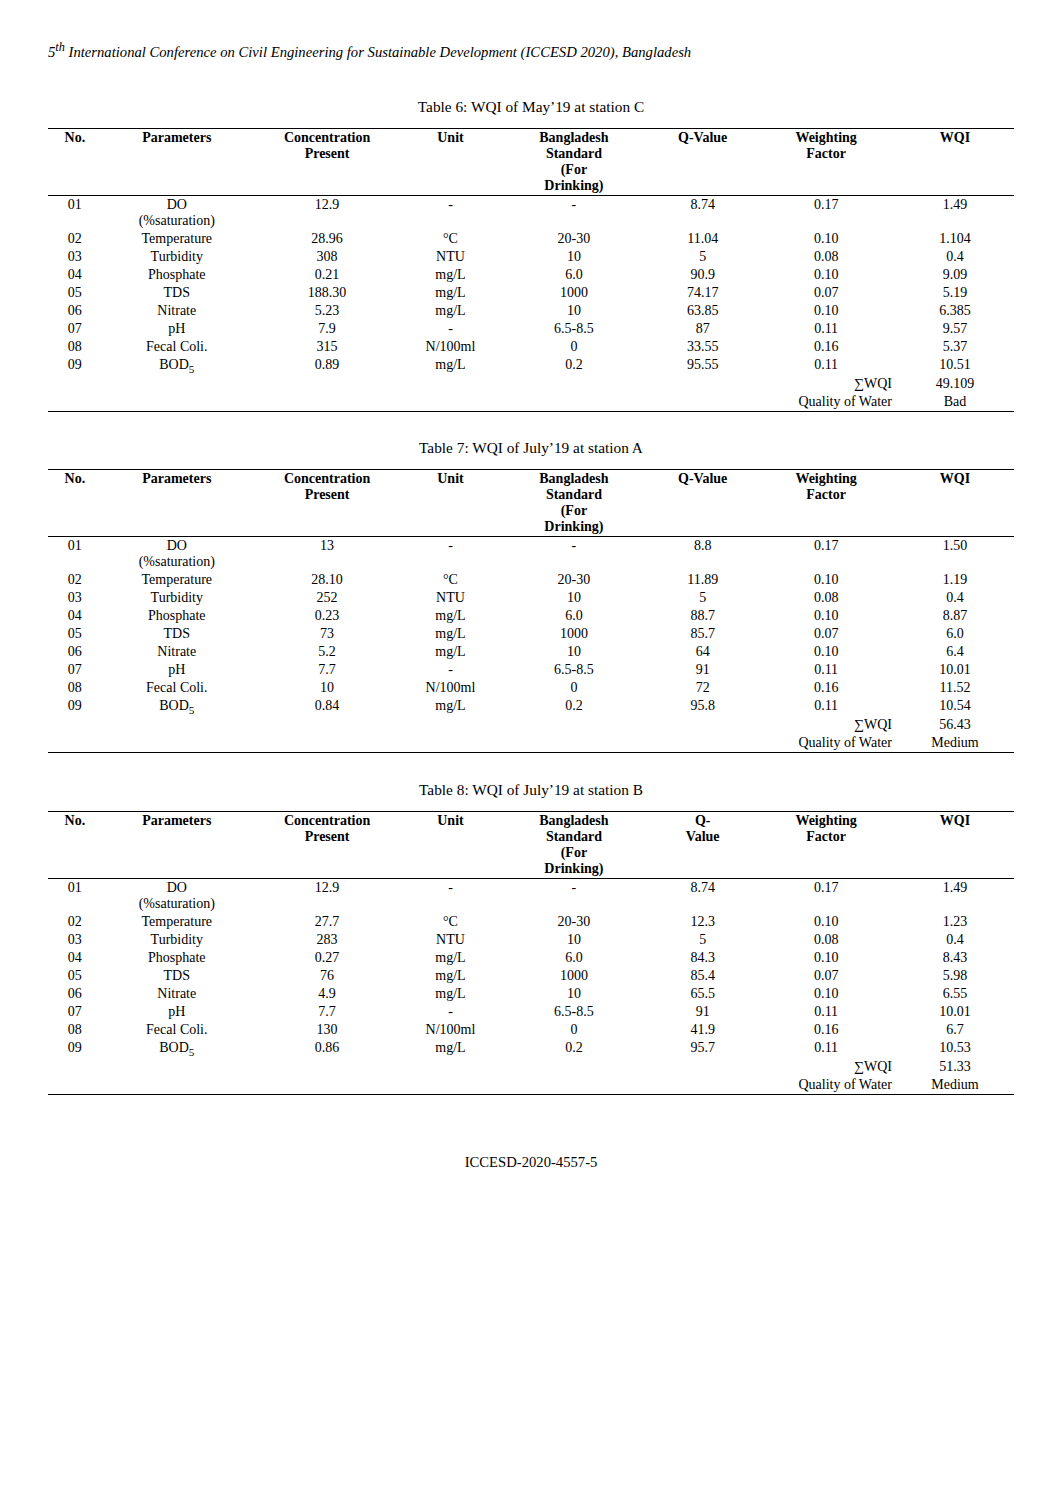5th International Conference on Civil Engineering for Sustainable Development (ICCESD 2020), Bangladesh
Table 6: WQI of May’19 at station C
| No. | Parameters | Concentration Present | Unit | Bangladesh Standard (For Drinking) | Q-Value | Weighting Factor | WQI |
| --- | --- | --- | --- | --- | --- | --- | --- |
| 01 | DO (%saturation) | 12.9 | - | - | 8.74 | 0.17 | 1.49 |
| 02 | Temperature | 28.96 | °C | 20-30 | 11.04 | 0.10 | 1.104 |
| 03 | Turbidity | 308 | NTU | 10 | 5 | 0.08 | 0.4 |
| 04 | Phosphate | 0.21 | mg/L | 6.0 | 90.9 | 0.10 | 9.09 |
| 05 | TDS | 188.30 | mg/L | 1000 | 74.17 | 0.07 | 5.19 |
| 06 | Nitrate | 5.23 | mg/L | 10 | 63.85 | 0.10 | 6.385 |
| 07 | pH | 7.9 | - | 6.5-8.5 | 87 | 0.11 | 9.57 |
| 08 | Fecal Coli. | 315 | N/100ml | 0 | 33.55 | 0.16 | 5.37 |
| 09 | BOD 5 | 0.89 | mg/L | 0.2 | 95.55 | 0.11 | 10.51 |
| | ∑WQI | 49.109 |
| | Quality of Water | Bad |
Table 7: WQI of July’19 at station A
| No. | Parameters | Concentration Present | Unit | Bangladesh Standard (For Drinking) | Q-Value | Weighting Factor | WQI |
| --- | --- | --- | --- | --- | --- | --- | --- |
| 01 | DO (%saturation) | 13 | - | - | 8.8 | 0.17 | 1.50 |
| 02 | Temperature | 28.10 | °C | 20-30 | 11.89 | 0.10 | 1.19 |
| 03 | Turbidity | 252 | NTU | 10 | 5 | 0.08 | 0.4 |
| 04 | Phosphate | 0.23 | mg/L | 6.0 | 88.7 | 0.10 | 8.87 |
| 05 | TDS | 73 | mg/L | 1000 | 85.7 | 0.07 | 6.0 |
| 06 | Nitrate | 5.2 | mg/L | 10 | 64 | 0.10 | 6.4 |
| 07 | pH | 7.7 | - | 6.5-8.5 | 91 | 0.11 | 10.01 |
| 08 | Fecal Coli. | 10 | N/100ml | 0 | 72 | 0.16 | 11.52 |
| 09 | BOD 5 | 0.84 | mg/L | 0.2 | 95.8 | 0.11 | 10.54 |
| | ∑WQI | 56.43 |
| | Quality of Water | Medium |
Table 8: WQI of July’19 at station B
| No. | Parameters | Concentration Present | Unit | Bangladesh Standard (For Drinking) | Q- Value | Weighting Factor | WQI |
| --- | --- | --- | --- | --- | --- | --- | --- |
| 01 | DO (%saturation) | 12.9 | - | - | 8.74 | 0.17 | 1.49 |
| 02 | Temperature | 27.7 | °C | 20-30 | 12.3 | 0.10 | 1.23 |
| 03 | Turbidity | 283 | NTU | 10 | 5 | 0.08 | 0.4 |
| 04 | Phosphate | 0.27 | mg/L | 6.0 | 84.3 | 0.10 | 8.43 |
| 05 | TDS | 76 | mg/L | 1000 | 85.4 | 0.07 | 5.98 |
| 06 | Nitrate | 4.9 | mg/L | 10 | 65.5 | 0.10 | 6.55 |
| 07 | pH | 7.7 | - | 6.5-8.5 | 91 | 0.11 | 10.01 |
| 08 | Fecal Coli. | 130 | N/100ml | 0 | 41.9 | 0.16 | 6.7 |
| 09 | BOD 5 | 0.86 | mg/L | 0.2 | 95.7 | 0.11 | 10.53 |
| | ∑WQI | 51.33 |
| | Quality of Water | Medium |
ICCESD-2020-4557-5